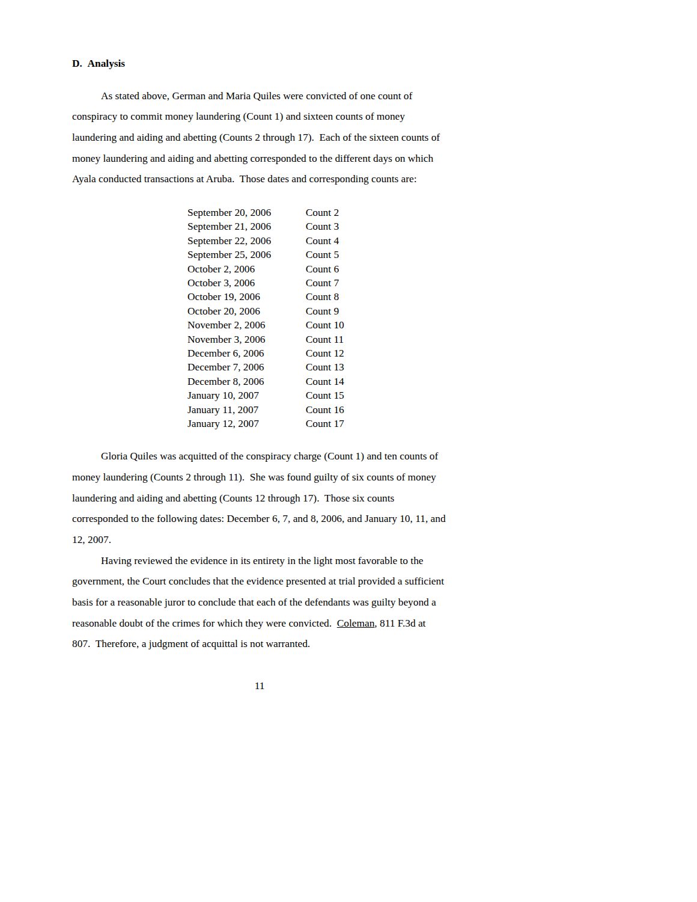D. Analysis
As stated above, German and Maria Quiles were convicted of one count of conspiracy to commit money laundering (Count 1) and sixteen counts of money laundering and aiding and abetting (Counts 2 through 17). Each of the sixteen counts of money laundering and aiding and abetting corresponded to the different days on which Ayala conducted transactions at Aruba. Those dates and corresponding counts are:
| September 20, 2006 | Count 2 |
| September 21, 2006 | Count 3 |
| September 22, 2006 | Count 4 |
| September 25, 2006 | Count 5 |
| October 2, 2006 | Count 6 |
| October 3, 2006 | Count 7 |
| October 19, 2006 | Count 8 |
| October 20, 2006 | Count 9 |
| November 2, 2006 | Count 10 |
| November 3, 2006 | Count 11 |
| December 6, 2006 | Count 12 |
| December 7, 2006 | Count 13 |
| December 8, 2006 | Count 14 |
| January 10, 2007 | Count 15 |
| January 11, 2007 | Count 16 |
| January 12, 2007 | Count 17 |
Gloria Quiles was acquitted of the conspiracy charge (Count 1) and ten counts of money laundering (Counts 2 through 11). She was found guilty of six counts of money laundering and aiding and abetting (Counts 12 through 17). Those six counts corresponded to the following dates: December 6, 7, and 8, 2006, and January 10, 11, and 12, 2007.
Having reviewed the evidence in its entirety in the light most favorable to the government, the Court concludes that the evidence presented at trial provided a sufficient basis for a reasonable juror to conclude that each of the defendants was guilty beyond a reasonable doubt of the crimes for which they were convicted. Coleman, 811 F.3d at 807. Therefore, a judgment of acquittal is not warranted.
11